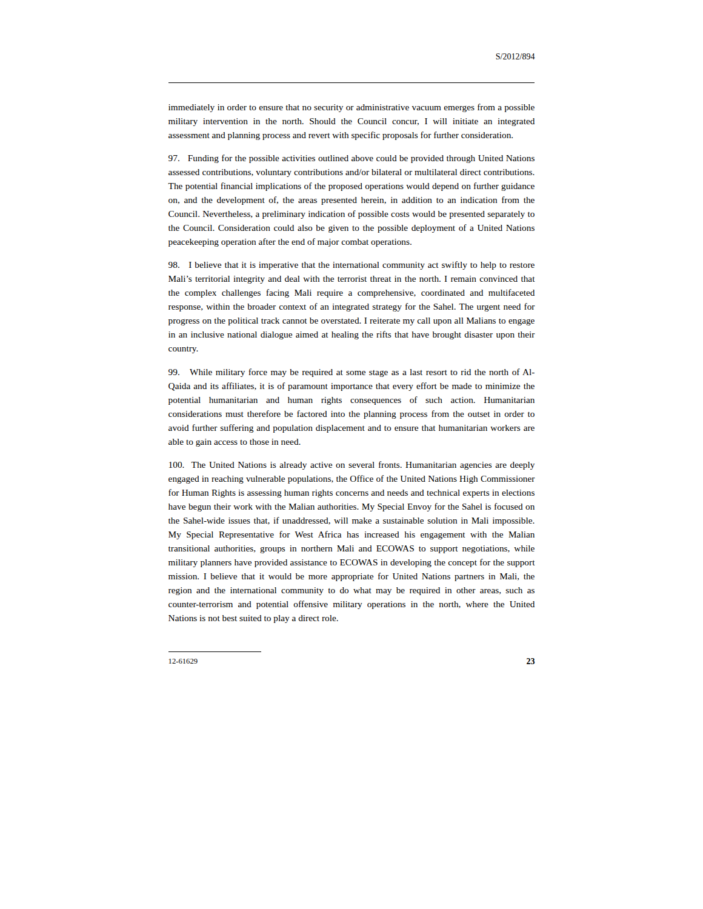S/2012/894
immediately in order to ensure that no security or administrative vacuum emerges from a possible military intervention in the north. Should the Council concur, I will initiate an integrated assessment and planning process and revert with specific proposals for further consideration.
97. Funding for the possible activities outlined above could be provided through United Nations assessed contributions, voluntary contributions and/or bilateral or multilateral direct contributions. The potential financial implications of the proposed operations would depend on further guidance on, and the development of, the areas presented herein, in addition to an indication from the Council. Nevertheless, a preliminary indication of possible costs would be presented separately to the Council. Consideration could also be given to the possible deployment of a United Nations peacekeeping operation after the end of major combat operations.
98. I believe that it is imperative that the international community act swiftly to help to restore Mali’s territorial integrity and deal with the terrorist threat in the north. I remain convinced that the complex challenges facing Mali require a comprehensive, coordinated and multifaceted response, within the broader context of an integrated strategy for the Sahel. The urgent need for progress on the political track cannot be overstated. I reiterate my call upon all Malians to engage in an inclusive national dialogue aimed at healing the rifts that have brought disaster upon their country.
99. While military force may be required at some stage as a last resort to rid the north of Al-Qaida and its affiliates, it is of paramount importance that every effort be made to minimize the potential humanitarian and human rights consequences of such action. Humanitarian considerations must therefore be factored into the planning process from the outset in order to avoid further suffering and population displacement and to ensure that humanitarian workers are able to gain access to those in need.
100. The United Nations is already active on several fronts. Humanitarian agencies are deeply engaged in reaching vulnerable populations, the Office of the United Nations High Commissioner for Human Rights is assessing human rights concerns and needs and technical experts in elections have begun their work with the Malian authorities. My Special Envoy for the Sahel is focused on the Sahel-wide issues that, if unaddressed, will make a sustainable solution in Mali impossible. My Special Representative for West Africa has increased his engagement with the Malian transitional authorities, groups in northern Mali and ECOWAS to support negotiations, while military planners have provided assistance to ECOWAS in developing the concept for the support mission. I believe that it would be more appropriate for United Nations partners in Mali, the region and the international community to do what may be required in other areas, such as counter-terrorism and potential offensive military operations in the north, where the United Nations is not best suited to play a direct role.
12-61629 23